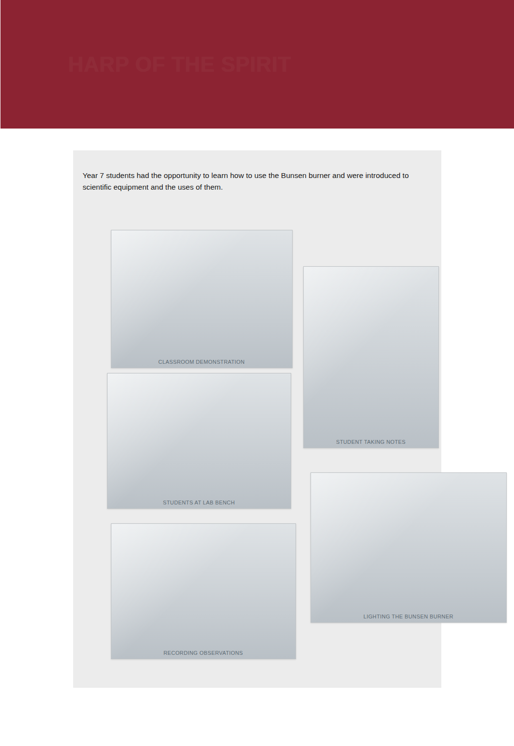Harp of the Spirit
Year 7 students had the opportunity to learn how to use the Bunsen burner and were introduced to scientific equipment and the uses of them.
Classroom demonstration
Student taking notes
Students at lab bench
Lighting the Bunsen burner
Recording observations